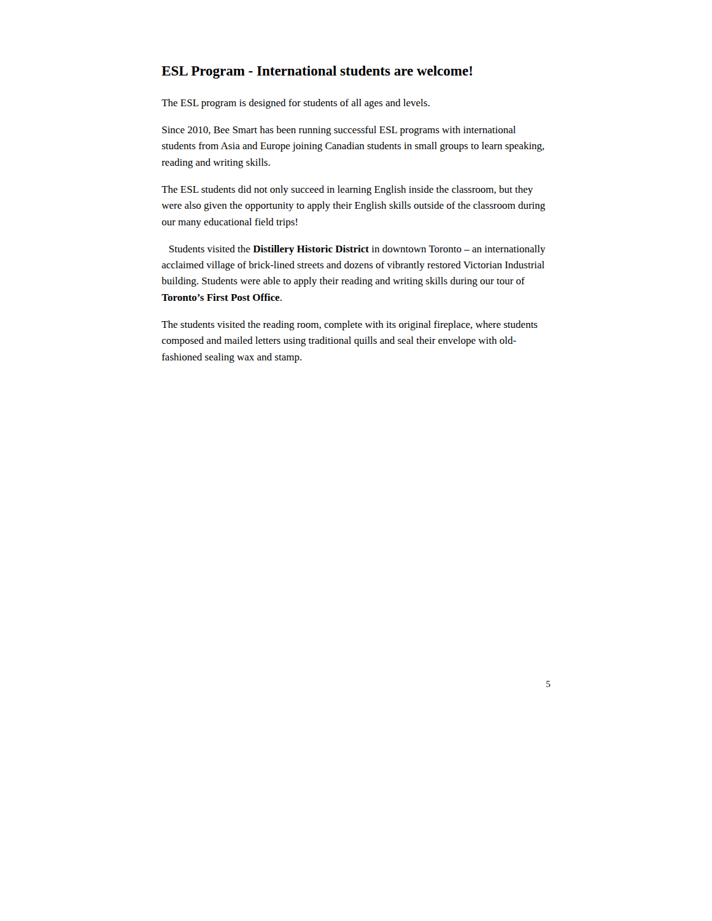ESL Program - International students are welcome!
The ESL program is designed for students of all ages and levels.
Since 2010, Bee Smart has been running successful ESL programs with international students from Asia and Europe joining Canadian students in small groups to learn speaking, reading and writing skills.
The ESL students did not only succeed in learning English inside the classroom, but they were also given the opportunity to apply their English skills outside of the classroom during our many educational field trips!
Students visited the Distillery Historic District in downtown Toronto – an internationally acclaimed village of brick-lined streets and dozens of vibrantly restored Victorian Industrial building. Students were able to apply their reading and writing skills during our tour of Toronto’s First Post Office.
The students visited the reading room, complete with its original fireplace, where students composed and mailed letters using traditional quills and seal their envelope with old-fashioned sealing wax and stamp.
5